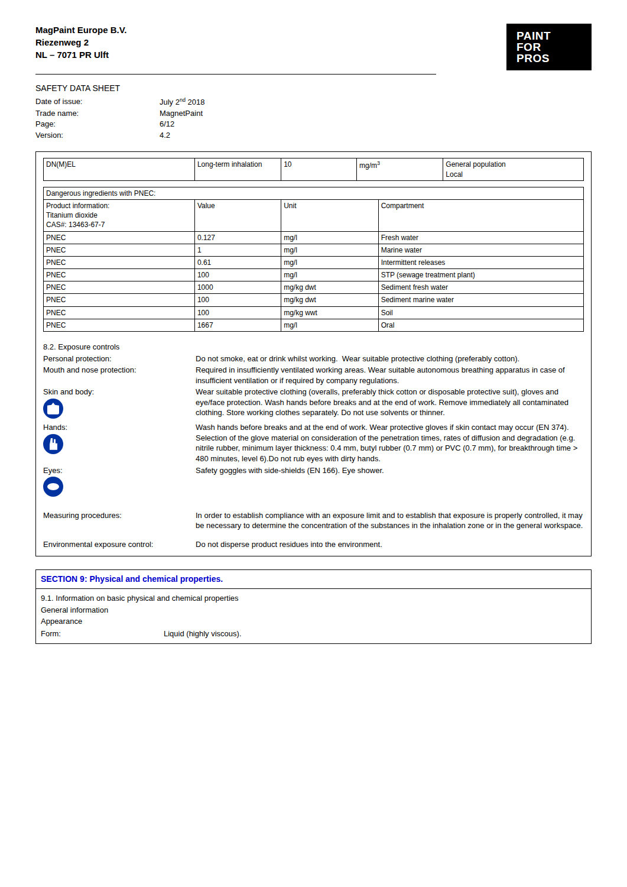MagPaint Europe B.V.
Riezenweg 2
NL – 7071 PR Ulft
PAINT FOR PROS
SAFETY DATA SHEET
| Date of issue: | July 2 nd 2018 |
| Trade name: | MagnetPaint |
| Page: | 6/12 |
| Version: | 4.2 |
| DN(M)EL | Long-term inhalation | 10 | mg/m 3 | General population Local |
| Dangerous ingredients with PNEC: |
| Product information: Titanium dioxide CAS#: 13463-67-7 | Value | Unit | Compartment |
| PNEC | 0.127 | mg/l | Fresh water |
| PNEC | 1 | mg/l | Marine water |
| PNEC | 0.61 | mg/l | Intermittent releases |
| PNEC | 100 | mg/l | STP (sewage treatment plant) |
| PNEC | 1000 | mg/kg dwt | Sediment fresh water |
| PNEC | 100 | mg/kg dwt | Sediment marine water |
| PNEC | 100 | mg/kg wwt | Soil |
| PNEC | 1667 | mg/l | Oral |
| 8.2. Exposure controls | |
| Personal protection: | Do not smoke, eat or drink whilst working. Wear suitable protective clothing (preferably cotton). |
| Mouth and nose protection: | Required in insufficiently ventilated working areas. Wear suitable autonomous breathing apparatus in case of insufficient ventilation or if required by company regulations. |
| Skin and body: | Wear suitable protective clothing (overalls, preferably thick cotton or disposable protective suit), gloves and eye/face protection. Wash hands before breaks and at the end of work. Remove immediately all contaminated clothing. Store working clothes separately. Do not use solvents or thinner. |
| Hands: | Wash hands before breaks and at the end of work. Wear protective gloves if skin contact may occur (EN 374). Selection of the glove material on consideration of the penetration times, rates of diffusion and degradation (e.g. nitrile rubber, minimum layer thickness: 0.4 mm, butyl rubber (0.7 mm) or PVC (0.7 mm), for breakthrough time > 480 minutes, level 6).Do not rub eyes with dirty hands. |
| Eyes: | Safety goggles with side-shields (EN 166). Eye shower. |
| Measuring procedures: | In order to establish compliance with an exposure limit and to establish that exposure is properly controlled, it may be necessary to determine the concentration of the substances in the inhalation zone or in the general workspace. |
| Environmental exposure control: | Do not disperse product residues into the environment. |
SECTION 9: Physical and chemical properties.
9.1. Information on basic physical and chemical properties
General information
Appearance
| Form: | Liquid (highly viscous). |